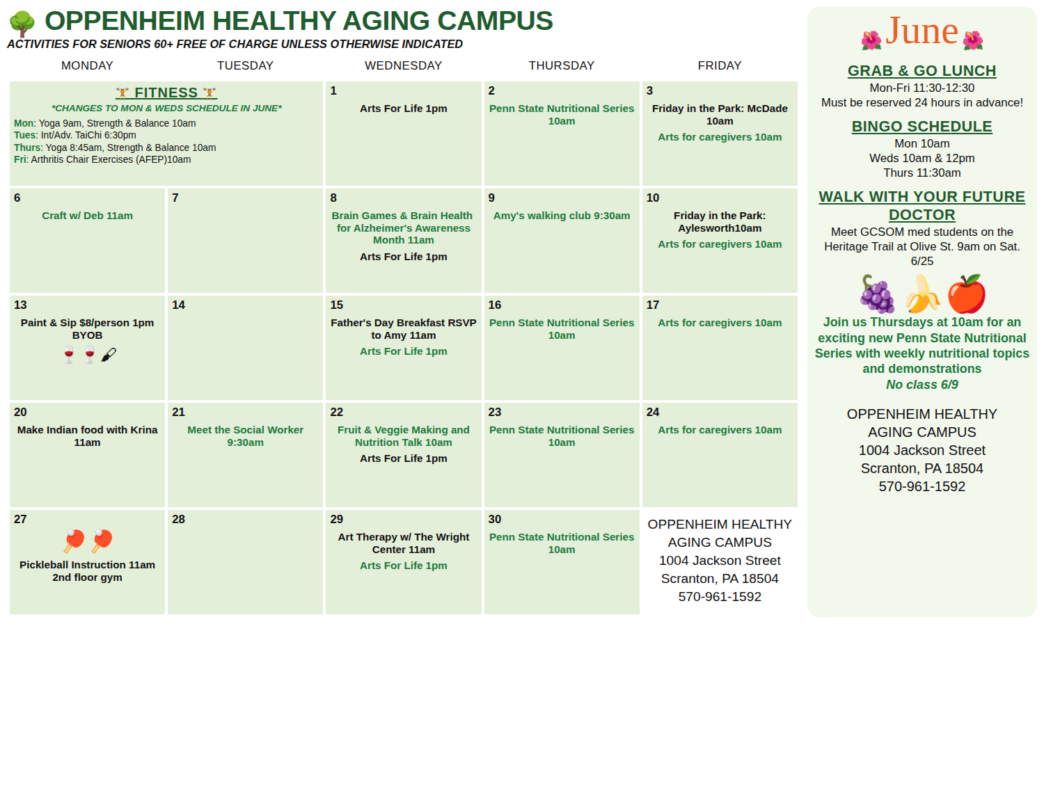🌳 OPPENHEIM HEALTHY AGING CAMPUS
ACTIVITIES FOR SENIORS 60+ FREE OF CHARGE UNLESS OTHERWISE INDICATED
🌺 June 🌺
June activity calendar
| MONDAY | TUESDAY | WEDNESDAY | THURSDAY | FRIDAY |
| --- | --- | --- | --- | --- |
| 🏋 FITNESS 🏋 *CHANGES TO MON & WEDS SCHEDULE IN JUNE* Mon : Yoga 9am, Strength & Balance 10am Tues : Int/Adv. TaiChi 6:30pm Thurs : Yoga 8:45am, Strength & Balance 10am Fri : Arthritis Chair Exercises (AFEP)10am | 1 Arts For Life 1pm | 2 Penn State Nutritional Series 10am | 3 Friday in the Park: McDade 10am Arts for caregivers 10am |
| 6 Craft w/ Deb 11am | 7 | 8 Brain Games & Brain Health for Alzheimer's Awareness Month 11am Arts For Life 1pm | 9 Amy's walking club 9:30am | 10 Friday in the Park: Aylesworth10am Arts for caregivers 10am |
| 13 Paint & Sip $8/person 1pm BYOB 🍷🍷🖌 | 14 | 15 Father's Day Breakfast RSVP to Amy 11am Arts For Life 1pm | 16 Penn State Nutritional Series 10am | 17 Arts for caregivers 10am |
| 20 Make Indian food with Krina 11am | 21 Meet the Social Worker 9:30am | 22 Fruit & Veggie Making and Nutrition Talk 10am Arts For Life 1pm | 23 Penn State Nutritional Series 10am | 24 Arts for caregivers 10am |
| 27 🏓🏓 Pickleball Instruction 11am 2nd floor gym | 28 | 29 Art Therapy w/ The Wright Center 11am Arts For Life 1pm | 30 Penn State Nutritional Series 10am | OPPENHEIM HEALTHY AGING CAMPUS 1004 Jackson Street Scranton, PA 18504 570-961-1592 |
GRAB & GO LUNCH
Mon-Fri 11:30-12:30
Must be reserved 24 hours in advance!
BINGO SCHEDULE
Mon 10am
Weds 10am & 12pm
Thurs 11:30am
WALK WITH YOUR FUTURE DOCTOR
Meet GCSOM med students on the Heritage Trail at Olive St. 9am on Sat. 6/25
🍇🍌🍎
Join us Thursdays at 10am for an exciting new Penn State Nutritional Series with weekly nutritional topics and demonstrations
No class 6/9
OPPENHEIM HEALTHY
AGING CAMPUS
1004 Jackson Street
Scranton, PA 18504
570-961-1592